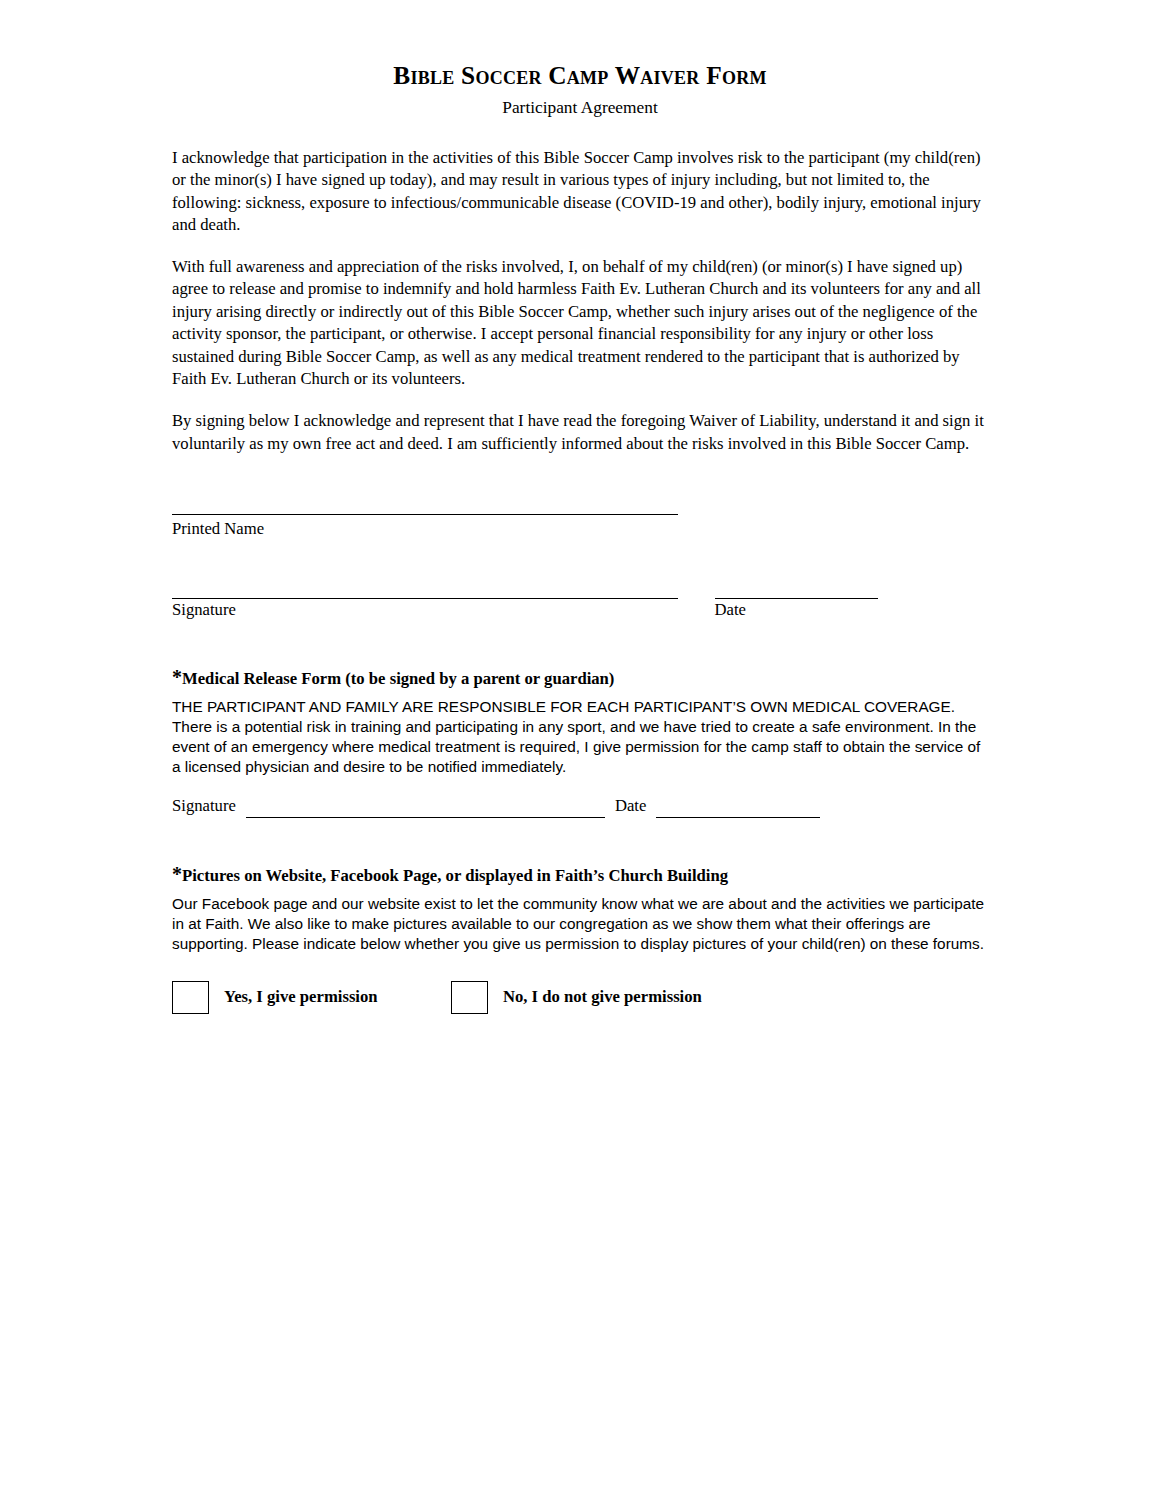Bible Soccer Camp Waiver Form
Participant Agreement
I acknowledge that participation in the activities of this Bible Soccer Camp involves risk to the participant (my child(ren) or the minor(s) I have signed up today), and may result in various types of injury including, but not limited to, the following: sickness, exposure to infectious/communicable disease (COVID-19 and other), bodily injury, emotional injury and death.
With full awareness and appreciation of the risks involved, I, on behalf of my child(ren) (or minor(s) I have signed up) agree to release and promise to indemnify and hold harmless Faith Ev. Lutheran Church and its volunteers for any and all injury arising directly or indirectly out of this Bible Soccer Camp, whether such injury arises out of the negligence of the activity sponsor, the participant, or otherwise. I accept personal financial responsibility for any injury or other loss sustained during Bible Soccer Camp, as well as any medical treatment rendered to the participant that is authorized by Faith Ev. Lutheran Church or its volunteers.
By signing below I acknowledge and represent that I have read the foregoing Waiver of Liability, understand it and sign it voluntarily as my own free act and deed. I am sufficiently informed about the risks involved in this Bible Soccer Camp.
Printed Name
Signature
Date
*Medical Release Form (to be signed by a parent or guardian)
THE PARTICIPANT AND FAMILY ARE RESPONSIBLE FOR EACH PARTICIPANT’S OWN MEDICAL COVERAGE. There is a potential risk in training and participating in any sport, and we have tried to create a safe environment. In the event of an emergency where medical treatment is required, I give permission for the camp staff to obtain the service of a licensed physician and desire to be notified immediately.
Signature Date
*Pictures on Website, Facebook Page, or displayed in Faith’s Church Building
Our Facebook page and our website exist to let the community know what we are about and the activities we participate in at Faith. We also like to make pictures available to our congregation as we show them what their offerings are supporting. Please indicate below whether you give us permission to display pictures of your child(ren) on these forums.
Yes, I give permission No, I do not give permission